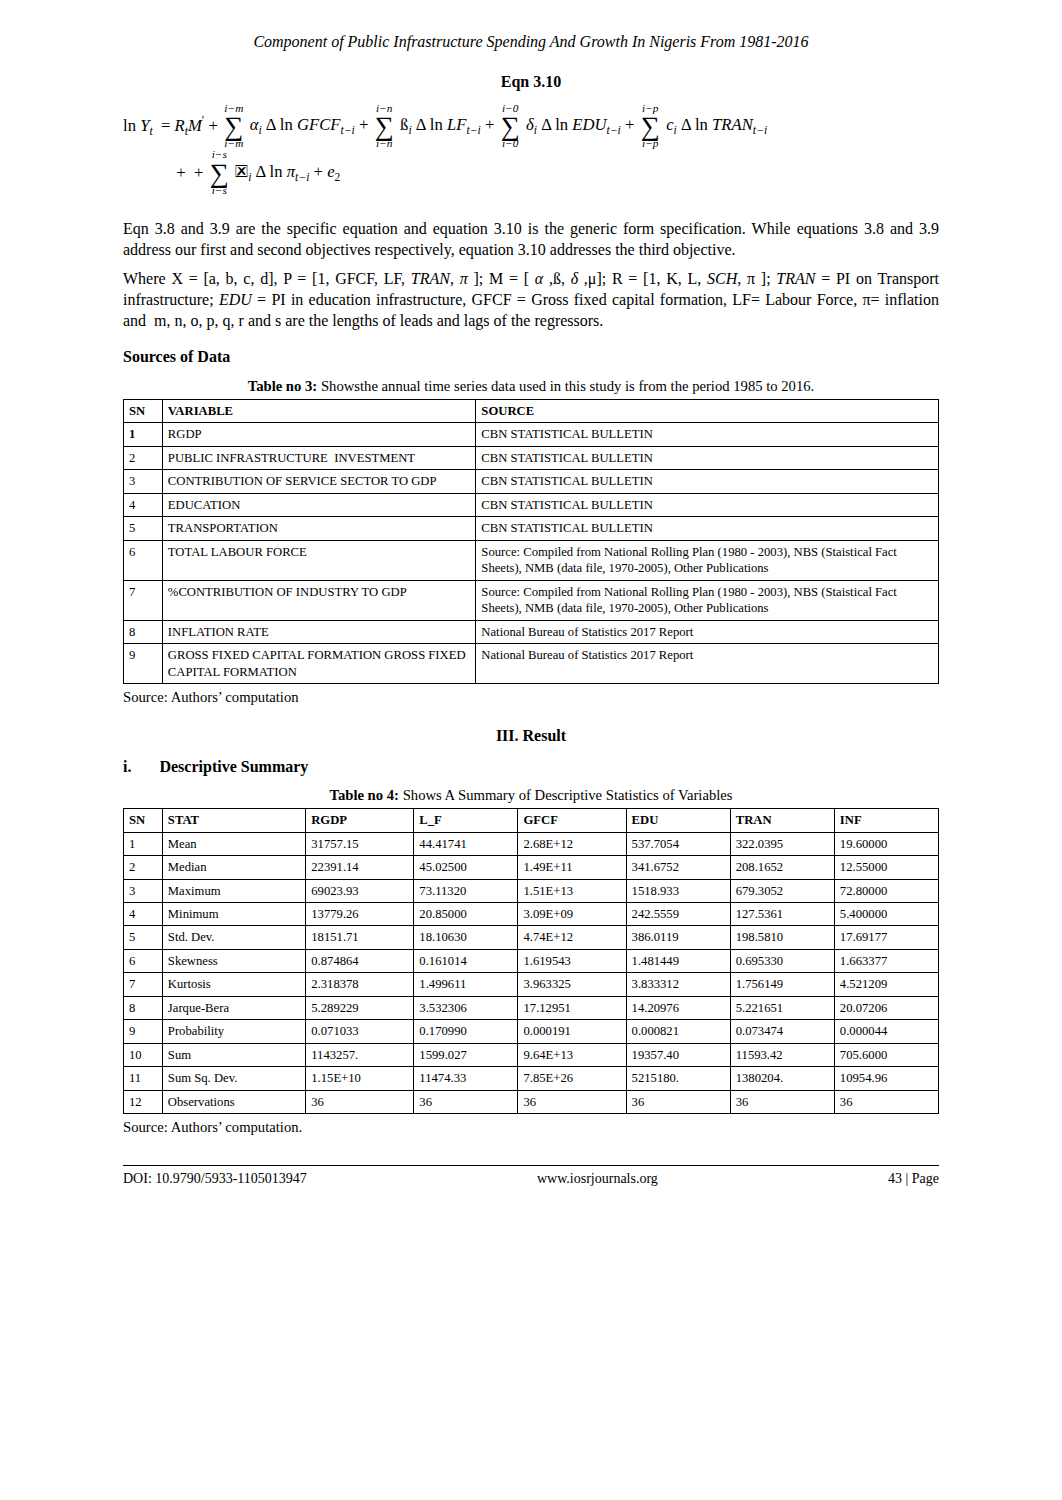Component of Public Infrastructure Spending And Growth In Nigeris From 1981-2016
Eqn 3.10
ln Yt = RtM′ + i−m∑i−m αi Δ ln GFCFt−i + i−n∑i−n ßi Δ ln LFt−i + i−0∑i−0 δi Δ ln EDUt−i + i−p∑i−p ci Δ ln TRANt−i
+ + i−s∑i−s 🗷i Δ ln πt−i + e2
Eqn 3.8 and 3.9 are the specific equation and equation 3.10 is the generic form specification. While equations 3.8 and 3.9 address our first and second objectives respectively, equation 3.10 addresses the third objective.
Where X = [a, b, c, d], P = [1, GFCF, LF, TRAN, π ]; M = [ α ,ß, δ ,μ]; R = [1, K, L, SCH, π ]; TRAN = PI on Transport infrastructure; EDU = PI in education infrastructure, GFCF = Gross fixed capital formation, LF= Labour Force, π= inflation and m, n, o, p, q, r and s are the lengths of leads and lags of the regressors.
Sources of Data
Table no 3: Showsthe annual time series data used in this study is from the period 1985 to 2016.
| SN | VARIABLE | SOURCE |
| --- | --- | --- |
| 1 | RGDP | CBN STATISTICAL BULLETIN |
| 2 | PUBLIC INFRASTRUCTURE INVESTMENT | CBN STATISTICAL BULLETIN |
| 3 | CONTRIBUTION OF SERVICE SECTOR TO GDP | CBN STATISTICAL BULLETIN |
| 4 | EDUCATION | CBN STATISTICAL BULLETIN |
| 5 | TRANSPORTATION | CBN STATISTICAL BULLETIN |
| 6 | TOTAL LABOUR FORCE | Source: Compiled from National Rolling Plan (1980 - 2003), NBS (Staistical Fact Sheets), NMB (data file, 1970-2005), Other Publications |
| 7 | %CONTRIBUTION OF INDUSTRY TO GDP | Source: Compiled from National Rolling Plan (1980 - 2003), NBS (Staistical Fact Sheets), NMB (data file, 1970-2005), Other Publications |
| 8 | INFLATION RATE | National Bureau of Statistics 2017 Report |
| 9 | GROSS FIXED CAPITAL FORMATION GROSS FIXED CAPITAL FORMATION | National Bureau of Statistics 2017 Report |
Source: Authors’ computation
III. Result
i. Descriptive Summary
Table no 4: Shows A Summary of Descriptive Statistics of Variables
| SN | STAT | RGDP | L_F | GFCF | EDU | TRAN | INF |
| --- | --- | --- | --- | --- | --- | --- | --- |
| 1 | Mean | 31757.15 | 44.41741 | 2.68E+12 | 537.7054 | 322.0395 | 19.60000 |
| 2 | Median | 22391.14 | 45.02500 | 1.49E+11 | 341.6752 | 208.1652 | 12.55000 |
| 3 | Maximum | 69023.93 | 73.11320 | 1.51E+13 | 1518.933 | 679.3052 | 72.80000 |
| 4 | Minimum | 13779.26 | 20.85000 | 3.09E+09 | 242.5559 | 127.5361 | 5.400000 |
| 5 | Std. Dev. | 18151.71 | 18.10630 | 4.74E+12 | 386.0119 | 198.5810 | 17.69177 |
| 6 | Skewness | 0.874864 | 0.161014 | 1.619543 | 1.481449 | 0.695330 | 1.663377 |
| 7 | Kurtosis | 2.318378 | 1.499611 | 3.963325 | 3.833312 | 1.756149 | 4.521209 |
| 8 | Jarque-Bera | 5.289229 | 3.532306 | 17.12951 | 14.20976 | 5.221651 | 20.07206 |
| 9 | Probability | 0.071033 | 0.170990 | 0.000191 | 0.000821 | 0.073474 | 0.000044 |
| 10 | Sum | 1143257. | 1599.027 | 9.64E+13 | 19357.40 | 11593.42 | 705.6000 |
| 11 | Sum Sq. Dev. | 1.15E+10 | 11474.33 | 7.85E+26 | 5215180. | 1380204. | 10954.96 |
| 12 | Observations | 36 | 36 | 36 | 36 | 36 | 36 |
Source: Authors’ computation.
DOI: 10.9790/5933-1105013947 www.iosrjournals.org 43 | Page